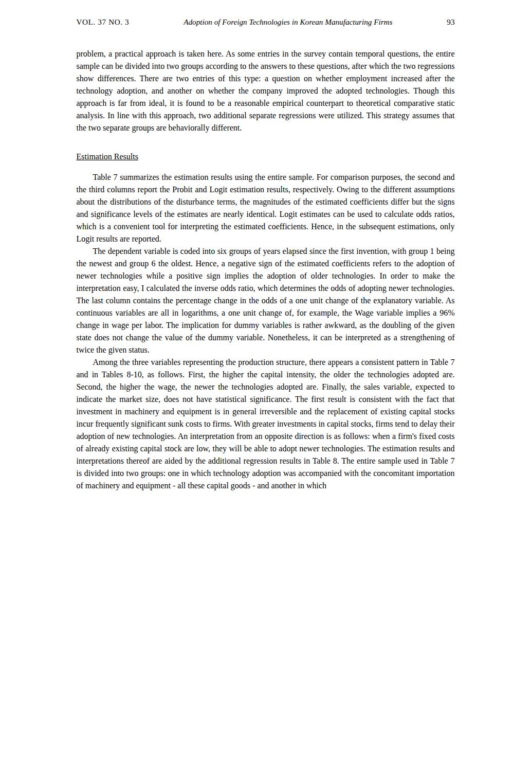VOL. 37 NO. 3 Adoption of Foreign Technologies in Korean Manufacturing Firms 93
problem, a practical approach is taken here. As some entries in the survey contain temporal questions, the entire sample can be divided into two groups according to the answers to these questions, after which the two regressions show differences. There are two entries of this type: a question on whether employment increased after the technology adoption, and another on whether the company improved the adopted technologies. Though this approach is far from ideal, it is found to be a reasonable empirical counterpart to theoretical comparative static analysis. In line with this approach, two additional separate regressions were utilized. This strategy assumes that the two separate groups are behaviorally different.
Estimation Results
Table 7 summarizes the estimation results using the entire sample. For comparison purposes, the second and the third columns report the Probit and Logit estimation results, respectively. Owing to the different assumptions about the distributions of the disturbance terms, the magnitudes of the estimated coefficients differ but the signs and significance levels of the estimates are nearly identical. Logit estimates can be used to calculate odds ratios, which is a convenient tool for interpreting the estimated coefficients. Hence, in the subsequent estimations, only Logit results are reported.
The dependent variable is coded into six groups of years elapsed since the first invention, with group 1 being the newest and group 6 the oldest. Hence, a negative sign of the estimated coefficients refers to the adoption of newer technologies while a positive sign implies the adoption of older technologies. In order to make the interpretation easy, I calculated the inverse odds ratio, which determines the odds of adopting newer technologies. The last column contains the percentage change in the odds of a one unit change of the explanatory variable. As continuous variables are all in logarithms, a one unit change of, for example, the Wage variable implies a 96% change in wage per labor. The implication for dummy variables is rather awkward, as the doubling of the given state does not change the value of the dummy variable. Nonetheless, it can be interpreted as a strengthening of twice the given status.
Among the three variables representing the production structure, there appears a consistent pattern in Table 7 and in Tables 8-10, as follows. First, the higher the capital intensity, the older the technologies adopted are. Second, the higher the wage, the newer the technologies adopted are. Finally, the sales variable, expected to indicate the market size, does not have statistical significance. The first result is consistent with the fact that investment in machinery and equipment is in general irreversible and the replacement of existing capital stocks incur frequently significant sunk costs to firms. With greater investments in capital stocks, firms tend to delay their adoption of new technologies. An interpretation from an opposite direction is as follows: when a firm's fixed costs of already existing capital stock are low, they will be able to adopt newer technologies. The estimation results and interpretations thereof are aided by the additional regression results in Table 8. The entire sample used in Table 7 is divided into two groups: one in which technology adoption was accompanied with the concomitant importation of machinery and equipment - all these capital goods - and another in which